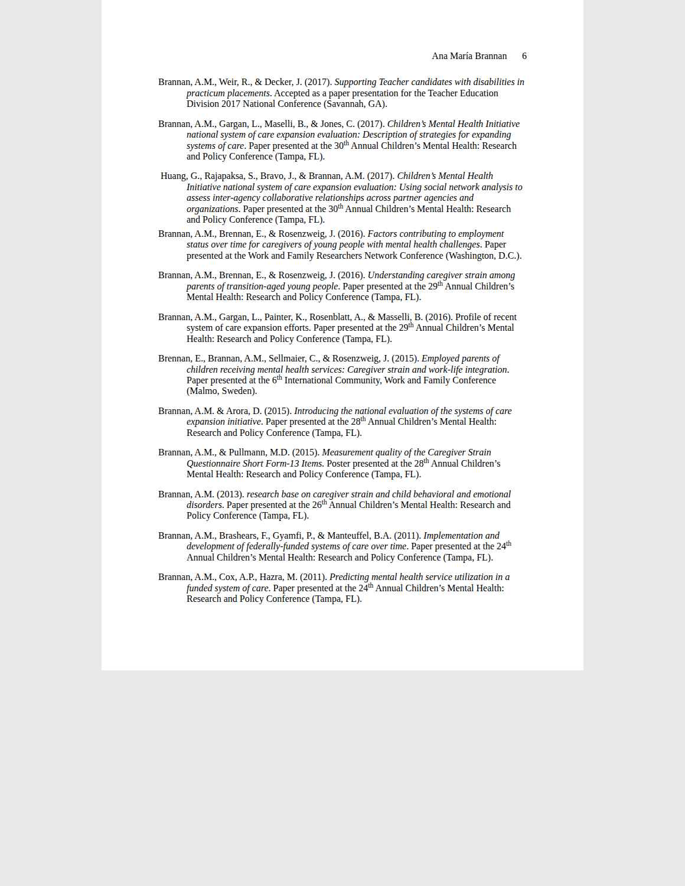Ana María Brannan6
Brannan, A.M., Weir, R., & Decker, J. (2017). Supporting Teacher candidates with disabilities in practicum placements. Accepted as a paper presentation for the Teacher Education Division 2017 National Conference (Savannah, GA).
Brannan, A.M., Gargan, L., Maselli, B., & Jones, C. (2017). Children’s Mental Health Initiative national system of care expansion evaluation: Description of strategies for expanding systems of care. Paper presented at the 30th Annual Children’s Mental Health: Research and Policy Conference (Tampa, FL).
Huang, G., Rajapaksa, S., Bravo, J., & Brannan, A.M. (2017). Children’s Mental Health Initiative national system of care expansion evaluation: Using social network analysis to assess inter-agency collaborative relationships across partner agencies and organizations. Paper presented at the 30th Annual Children’s Mental Health: Research and Policy Conference (Tampa, FL).
Brannan, A.M., Brennan, E., & Rosenzweig, J. (2016). Factors contributing to employment status over time for caregivers of young people with mental health challenges. Paper presented at the Work and Family Researchers Network Conference (Washington, D.C.).
Brannan, A.M., Brennan, E., & Rosenzweig, J. (2016). Understanding caregiver strain among parents of transition-aged young people. Paper presented at the 29th Annual Children’s Mental Health: Research and Policy Conference (Tampa, FL).
Brannan, A.M., Gargan, L., Painter, K., Rosenblatt, A., & Masselli, B. (2016). Profile of recent system of care expansion efforts. Paper presented at the 29th Annual Children’s Mental Health: Research and Policy Conference (Tampa, FL).
Brennan, E., Brannan, A.M., Sellmaier, C., & Rosenzweig, J. (2015). Employed parents of children receiving mental health services: Caregiver strain and work-life integration. Paper presented at the 6th International Community, Work and Family Conference (Malmo, Sweden).
Brannan, A.M. & Arora, D. (2015). Introducing the national evaluation of the systems of care expansion initiative. Paper presented at the 28th Annual Children’s Mental Health: Research and Policy Conference (Tampa, FL).
Brannan, A.M., & Pullmann, M.D. (2015). Measurement quality of the Caregiver Strain Questionnaire Short Form-13 Items. Poster presented at the 28th Annual Children’s Mental Health: Research and Policy Conference (Tampa, FL).
Brannan, A.M. (2013). research base on caregiver strain and child behavioral and emotional disorders. Paper presented at the 26th Annual Children’s Mental Health: Research and Policy Conference (Tampa, FL).
Brannan, A.M., Brashears, F., Gyamfi, P., & Manteuffel, B.A. (2011). Implementation and development of federally-funded systems of care over time. Paper presented at the 24th Annual Children’s Mental Health: Research and Policy Conference (Tampa, FL).
Brannan, A.M., Cox, A.P., Hazra, M. (2011). Predicting mental health service utilization in a funded system of care. Paper presented at the 24th Annual Children’s Mental Health: Research and Policy Conference (Tampa, FL).